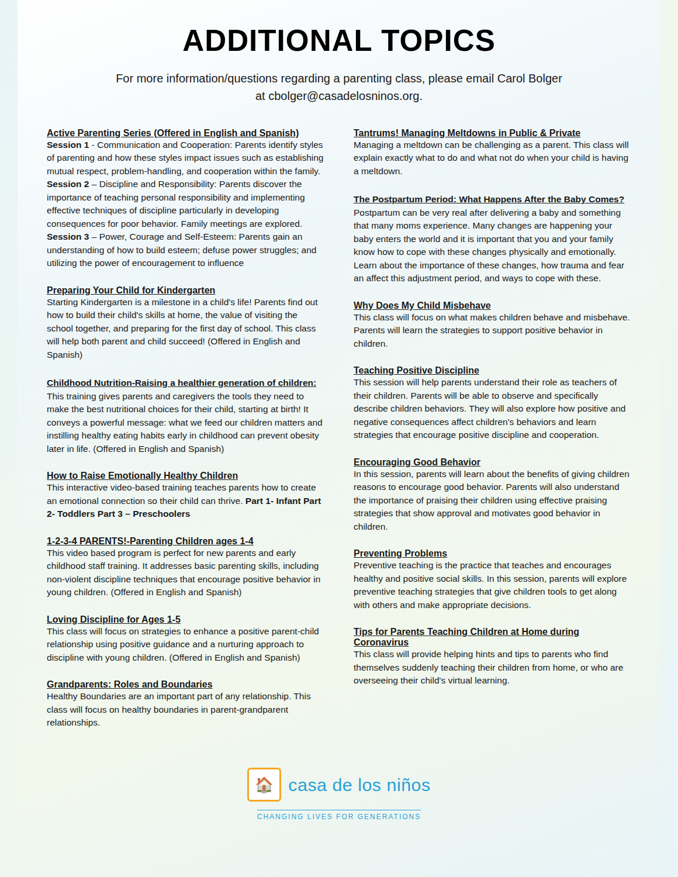ADDITIONAL TOPICS
For more information/questions regarding a parenting class, please email Carol Bolger at cbolger@casadelosninos.org.
Active Parenting Series (Offered in English and Spanish)
Session 1 - Communication and Cooperation: Parents identify styles of parenting and how these styles impact issues such as establishing mutual respect, problem-handling, and cooperation within the family.
Session 2 – Discipline and Responsibility: Parents discover the importance of teaching personal responsibility and implementing effective techniques of discipline particularly in developing consequences for poor behavior. Family meetings are explored.
Session 3 – Power, Courage and Self-Esteem: Parents gain an understanding of how to build esteem; defuse power struggles; and utilizing the power of encouragement to influence
Preparing Your Child for Kindergarten
Starting Kindergarten is a milestone in a child's life! Parents find out how to build their child's skills at home, the value of visiting the school together, and preparing for the first day of school. This class will help both parent and child succeed! (Offered in English and Spanish)
Childhood Nutrition-Raising a healthier generation of children: This training gives parents and caregivers the tools they need to make the best nutritional choices for their child, starting at birth! It conveys a powerful message: what we feed our children matters and instilling healthy eating habits early in childhood can prevent obesity later in life. (Offered in English and Spanish)
How to Raise Emotionally Healthy Children
This interactive video-based training teaches parents how to create an emotional connection so their child can thrive. Part 1- Infant Part 2- Toddlers Part 3 – Preschoolers
1-2-3-4 PARENTS!-Parenting Children ages 1-4
This video based program is perfect for new parents and early childhood staff training. It addresses basic parenting skills, including non-violent discipline techniques that encourage positive behavior in young children. (Offered in English and Spanish)
Loving Discipline for Ages 1-5
This class will focus on strategies to enhance a positive parent-child relationship using positive guidance and a nurturing approach to discipline with young children. (Offered in English and Spanish)
Grandparents: Roles and Boundaries
Healthy Boundaries are an important part of any relationship. This class will focus on healthy boundaries in parent-grandparent relationships.
Tantrums! Managing Meltdowns in Public & Private
Managing a meltdown can be challenging as a parent. This class will explain exactly what to do and what not do when your child is having a meltdown.
The Postpartum Period: What Happens After the Baby Comes? Postpartum can be very real after delivering a baby and something that many moms experience. Many changes are happening your baby enters the world and it is important that you and your family know how to cope with these changes physically and emotionally. Learn about the importance of these changes, how trauma and fear an affect this adjustment period, and ways to cope with these.
Why Does My Child Misbehave
This class will focus on what makes children behave and misbehave. Parents will learn the strategies to support positive behavior in children.
Teaching Positive Discipline
This session will help parents understand their role as teachers of their children. Parents will be able to observe and specifically describe children behaviors. They will also explore how positive and negative consequences affect children's behaviors and learn strategies that encourage positive discipline and cooperation.
Encouraging Good Behavior
In this session, parents will learn about the benefits of giving children reasons to encourage good behavior. Parents will also understand the importance of praising their children using effective praising strategies that show approval and motivates good behavior in children.
Preventing Problems
Preventive teaching is the practice that teaches and encourages healthy and positive social skills. In this session, parents will explore preventive teaching strategies that give children tools to get along with others and make appropriate decisions.
Tips for Parents Teaching Children at Home during Coronavirus
This class will provide helping hints and tips to parents who find themselves suddenly teaching their children from home, or who are overseeing their child's virtual learning.
🏠
casa de los niños
CHANGING LIVES FOR GENERATIONS